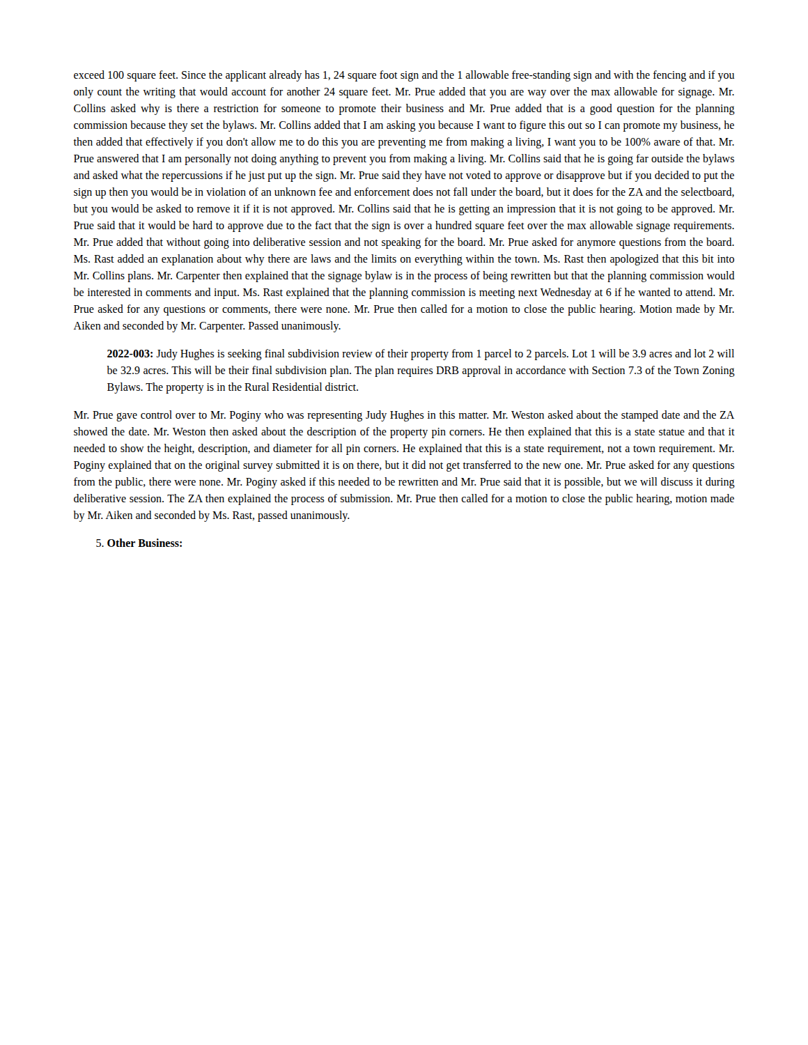exceed 100 square feet. Since the applicant already has 1, 24 square foot sign and the 1 allowable free-standing sign and with the fencing and if you only count the writing that would account for another 24 square feet. Mr. Prue added that you are way over the max allowable for signage. Mr. Collins asked why is there a restriction for someone to promote their business and Mr. Prue added that is a good question for the planning commission because they set the bylaws. Mr. Collins added that I am asking you because I want to figure this out so I can promote my business, he then added that effectively if you don't allow me to do this you are preventing me from making a living, I want you to be 100% aware of that. Mr. Prue answered that I am personally not doing anything to prevent you from making a living. Mr. Collins said that he is going far outside the bylaws and asked what the repercussions if he just put up the sign. Mr. Prue said they have not voted to approve or disapprove but if you decided to put the sign up then you would be in violation of an unknown fee and enforcement does not fall under the board, but it does for the ZA and the selectboard, but you would be asked to remove it if it is not approved. Mr. Collins said that he is getting an impression that it is not going to be approved. Mr. Prue said that it would be hard to approve due to the fact that the sign is over a hundred square feet over the max allowable signage requirements. Mr. Prue added that without going into deliberative session and not speaking for the board. Mr. Prue asked for anymore questions from the board. Ms. Rast added an explanation about why there are laws and the limits on everything within the town. Ms. Rast then apologized that this bit into Mr. Collins plans. Mr. Carpenter then explained that the signage bylaw is in the process of being rewritten but that the planning commission would be interested in comments and input. Ms. Rast explained that the planning commission is meeting next Wednesday at 6 if he wanted to attend. Mr. Prue asked for any questions or comments, there were none. Mr. Prue then called for a motion to close the public hearing. Motion made by Mr. Aiken and seconded by Mr. Carpenter. Passed unanimously.
2022-003: Judy Hughes is seeking final subdivision review of their property from 1 parcel to 2 parcels. Lot 1 will be 3.9 acres and lot 2 will be 32.9 acres. This will be their final subdivision plan. The plan requires DRB approval in accordance with Section 7.3 of the Town Zoning Bylaws. The property is in the Rural Residential district.
Mr. Prue gave control over to Mr. Poginy who was representing Judy Hughes in this matter. Mr. Weston asked about the stamped date and the ZA showed the date. Mr. Weston then asked about the description of the property pin corners. He then explained that this is a state statue and that it needed to show the height, description, and diameter for all pin corners. He explained that this is a state requirement, not a town requirement. Mr. Poginy explained that on the original survey submitted it is on there, but it did not get transferred to the new one. Mr. Prue asked for any questions from the public, there were none. Mr. Poginy asked if this needed to be rewritten and Mr. Prue said that it is possible, but we will discuss it during deliberative session. The ZA then explained the process of submission. Mr. Prue then called for a motion to close the public hearing, motion made by Mr. Aiken and seconded by Ms. Rast, passed unanimously.
Other Business: